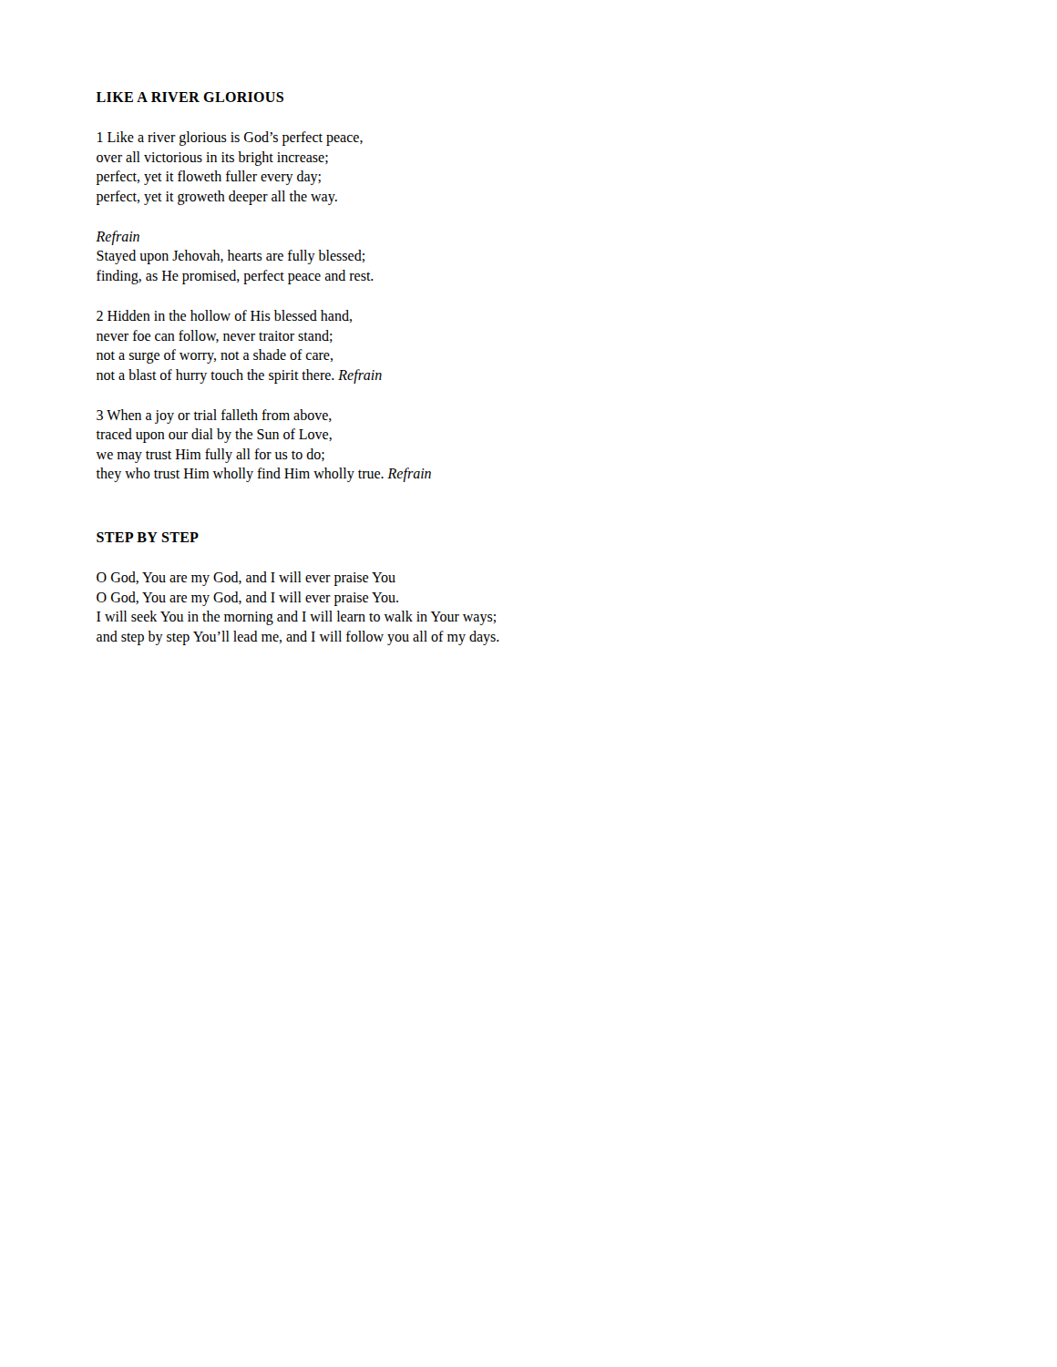LIKE A RIVER GLORIOUS
1 Like a river glorious is God’s perfect peace,
over all victorious in its bright increase;
perfect, yet it floweth fuller every day;
perfect, yet it groweth deeper all the way.
Refrain
Stayed upon Jehovah, hearts are fully blessed;
finding, as He promised, perfect peace and rest.
2 Hidden in the hollow of His blessed hand,
never foe can follow, never traitor stand;
not a surge of worry, not a shade of care,
not a blast of hurry touch the spirit there. Refrain
3 When a joy or trial falleth from above,
traced upon our dial by the Sun of Love,
we may trust Him fully all for us to do;
they who trust Him wholly find Him wholly true. Refrain
STEP BY STEP
O God, You are my God, and I will ever praise You
O God, You are my God, and I will ever praise You.
I will seek You in the morning and I will learn to walk in Your ways;
and step by step You’ll lead me, and I will follow you all of my days.